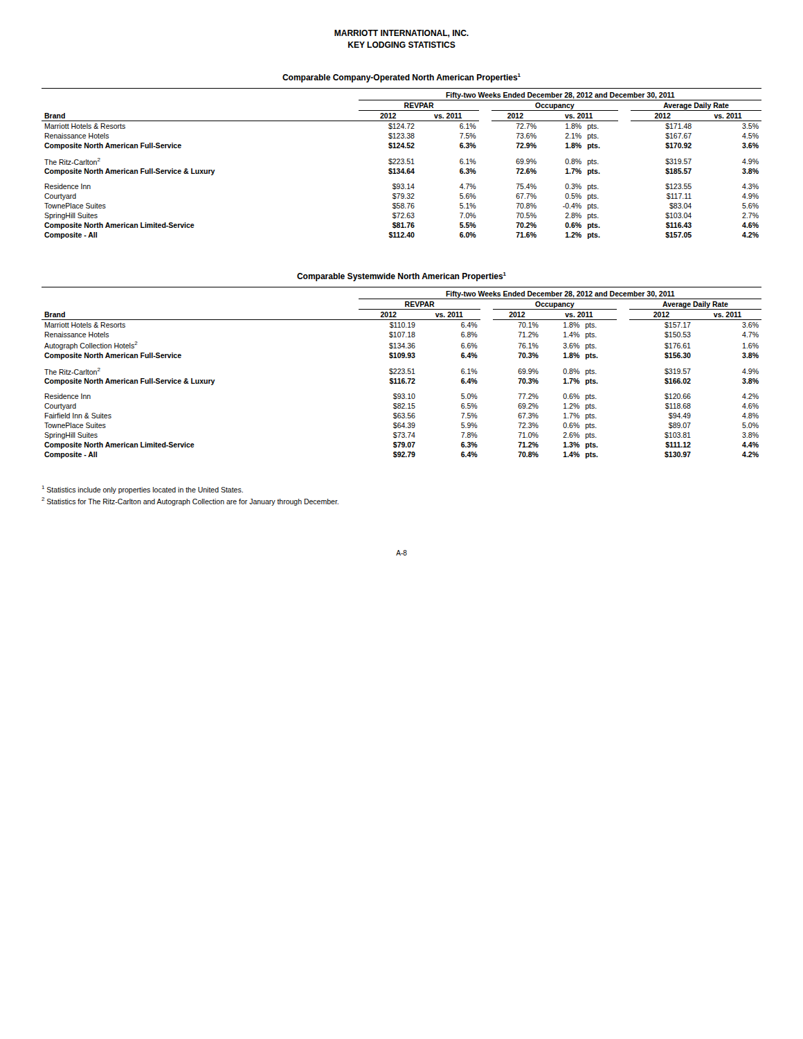MARRIOTT INTERNATIONAL, INC.
KEY LODGING STATISTICS
Comparable Company-Operated North American Properties1
| | Fifty-two Weeks Ended December 28, 2012 and December 30, 2011 |
| | REVPAR | | Occupancy | | Average Daily Rate |
| Brand | 2012 | vs. 2011 | | 2012 | vs. 2011 | | 2012 | vs. 2011 |
| Marriott Hotels & Resorts | $124.72 | 6.1% | | 72.7% | 1.8% | pts. | | $171.48 | 3.5% |
| Renaissance Hotels | $123.38 | 7.5% | | 73.6% | 2.1% | pts. | | $167.67 | 4.5% |
| Composite North American Full-Service | $124.52 | 6.3% | | 72.9% | 1.8% | pts. | | $170.92 | 3.6% |
| The Ritz-Carlton 2 | $223.51 | 6.1% | | 69.9% | 0.8% | pts. | | $319.57 | 4.9% |
| Composite North American Full-Service & Luxury | $134.64 | 6.3% | | 72.6% | 1.7% | pts. | | $185.57 | 3.8% |
| Residence Inn | $93.14 | 4.7% | | 75.4% | 0.3% | pts. | | $123.55 | 4.3% |
| Courtyard | $79.32 | 5.6% | | 67.7% | 0.5% | pts. | | $117.11 | 4.9% |
| TownePlace Suites | $58.76 | 5.1% | | 70.8% | -0.4% | pts. | | $83.04 | 5.6% |
| SpringHill Suites | $72.63 | 7.0% | | 70.5% | 2.8% | pts. | | $103.04 | 2.7% |
| Composite North American Limited-Service | $81.76 | 5.5% | | 70.2% | 0.6% | pts. | | $116.43 | 4.6% |
| Composite - All | $112.40 | 6.0% | | 71.6% | 1.2% | pts. | | $157.05 | 4.2% |
Comparable Systemwide North American Properties1
| | Fifty-two Weeks Ended December 28, 2012 and December 30, 2011 |
| | REVPAR | | Occupancy | | Average Daily Rate |
| Brand | 2012 | vs. 2011 | | 2012 | vs. 2011 | | 2012 | vs. 2011 |
| Marriott Hotels & Resorts | $110.19 | 6.4% | | 70.1% | 1.8% | pts. | | $157.17 | 3.6% |
| Renaissance Hotels | $107.18 | 6.8% | | 71.2% | 1.4% | pts. | | $150.53 | 4.7% |
| Autograph Collection Hotels 2 | $134.36 | 6.6% | | 76.1% | 3.6% | pts. | | $176.61 | 1.6% |
| Composite North American Full-Service | $109.93 | 6.4% | | 70.3% | 1.8% | pts. | | $156.30 | 3.8% |
| The Ritz-Carlton 2 | $223.51 | 6.1% | | 69.9% | 0.8% | pts. | | $319.57 | 4.9% |
| Composite North American Full-Service & Luxury | $116.72 | 6.4% | | 70.3% | 1.7% | pts. | | $166.02 | 3.8% |
| Residence Inn | $93.10 | 5.0% | | 77.2% | 0.6% | pts. | | $120.66 | 4.2% |
| Courtyard | $82.15 | 6.5% | | 69.2% | 1.2% | pts. | | $118.68 | 4.6% |
| Fairfield Inn & Suites | $63.56 | 7.5% | | 67.3% | 1.7% | pts. | | $94.49 | 4.8% |
| TownePlace Suites | $64.39 | 5.9% | | 72.3% | 0.6% | pts. | | $89.07 | 5.0% |
| SpringHill Suites | $73.74 | 7.8% | | 71.0% | 2.6% | pts. | | $103.81 | 3.8% |
| Composite North American Limited-Service | $79.07 | 6.3% | | 71.2% | 1.3% | pts. | | $111.12 | 4.4% |
| Composite - All | $92.79 | 6.4% | | 70.8% | 1.4% | pts. | | $130.97 | 4.2% |
1 Statistics include only properties located in the United States.
2 Statistics for The Ritz-Carlton and Autograph Collection are for January through December.
A-8